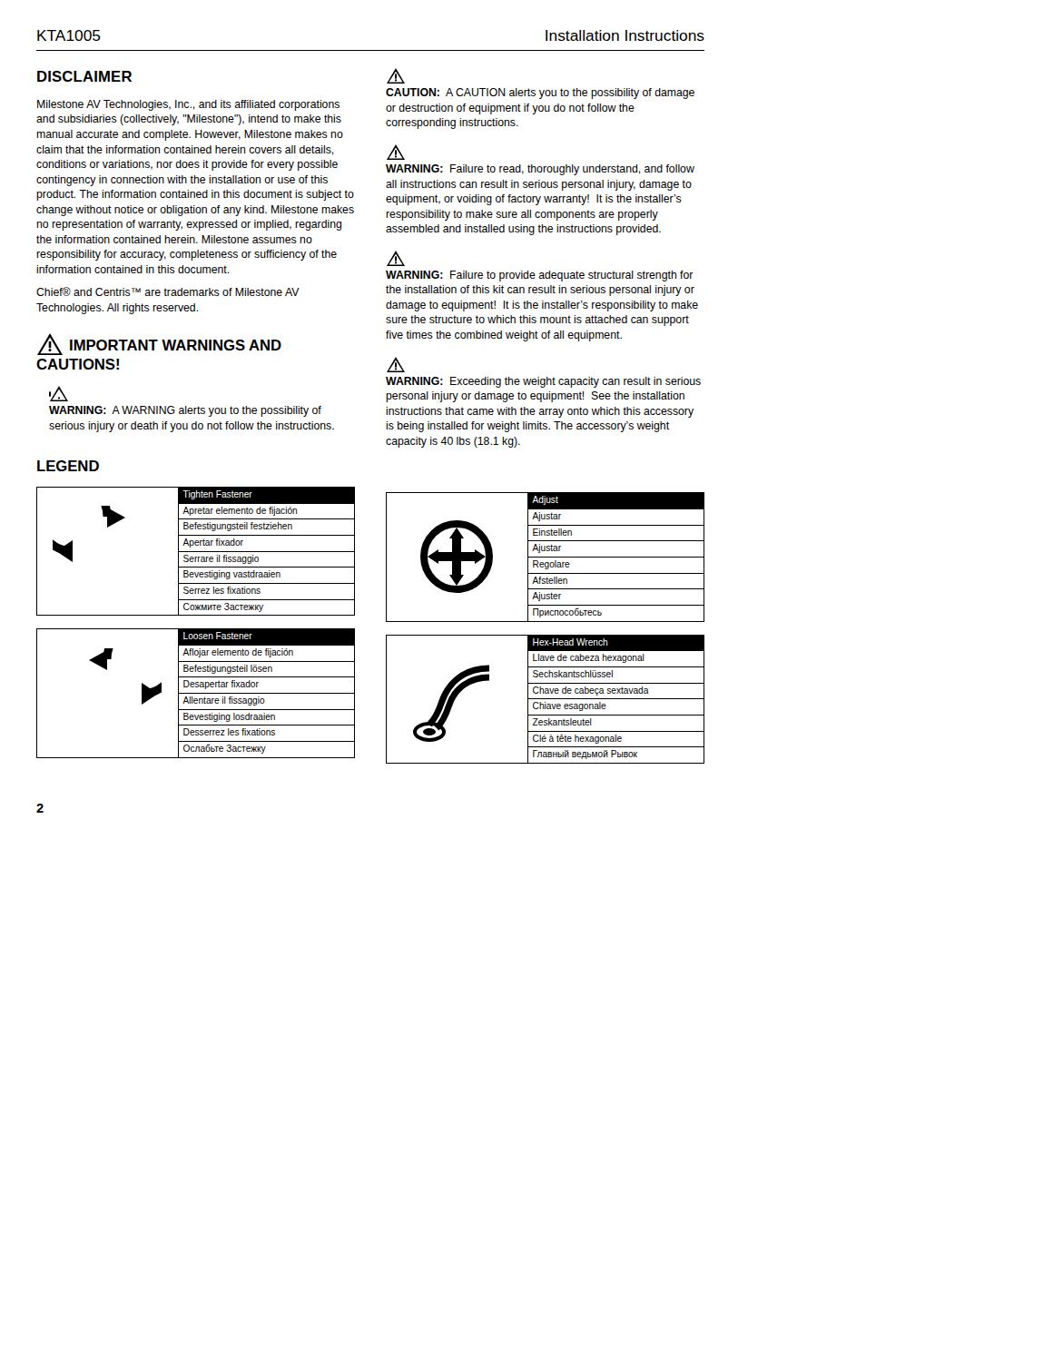KTA1005
Installation Instructions
DISCLAIMER
Milestone AV Technologies, Inc., and its affiliated corporations and subsidiaries (collectively, "Milestone"), intend to make this manual accurate and complete. However, Milestone makes no claim that the information contained herein covers all details, conditions or variations, nor does it provide for every possible contingency in connection with the installation or use of this product. The information contained in this document is subject to change without notice or obligation of any kind. Milestone makes no representation of warranty, expressed or implied, regarding the information contained herein. Milestone assumes no responsibility for accuracy, completeness or sufficiency of the information contained in this document.
Chief® and Centris™ are trademarks of Milestone AV Technologies. All rights reserved.
IMPORTANT WARNINGS AND CAUTIONS!
WARNING: A WARNING alerts you to the possibility of serious injury or death if you do not follow the instructions.
LEGEND
| Tighten Fastener |
| Apretar elemento de fijación |
| Befestigungsteil festziehen |
| Apertar fixador |
| Serrare il fissaggio |
| Bevestiging vastdraaien |
| Serrez les fixations |
| Сожмите Застежку |
| Loosen Fastener |
| Aflojar elemento de fijación |
| Befestigungsteil lösen |
| Desapertar fixador |
| Allentare il fissaggio |
| Bevestiging losdraaien |
| Desserrez les fixations |
| Ослабьте Застежку |
CAUTION: A CAUTION alerts you to the possibility of damage or destruction of equipment if you do not follow the corresponding instructions.
WARNING: Failure to read, thoroughly understand, and follow all instructions can result in serious personal injury, damage to equipment, or voiding of factory warranty! It is the installer’s responsibility to make sure all components are properly assembled and installed using the instructions provided.
WARNING: Failure to provide adequate structural strength for the installation of this kit can result in serious personal injury or damage to equipment! It is the installer’s responsibility to make sure the structure to which this mount is attached can support five times the combined weight of all equipment.
WARNING: Exceeding the weight capacity can result in serious personal injury or damage to equipment! See the installation instructions that came with the array onto which this accessory is being installed for weight limits. The accessory’s weight capacity is 40 lbs (18.1 kg).
| Adjust |
| Ajustar |
| Einstellen |
| Ajustar |
| Regolare |
| Afstellen |
| Ajuster |
| Приспособьтесь |
| Hex-Head Wrench |
| Llave de cabeza hexagonal |
| Sechskantschlüssel |
| Chave de cabeça sextavada |
| Chiave esagonale |
| Zeskantsleutel |
| Clé à tête hexagonale |
| Главный ведьмой Рывок |
2